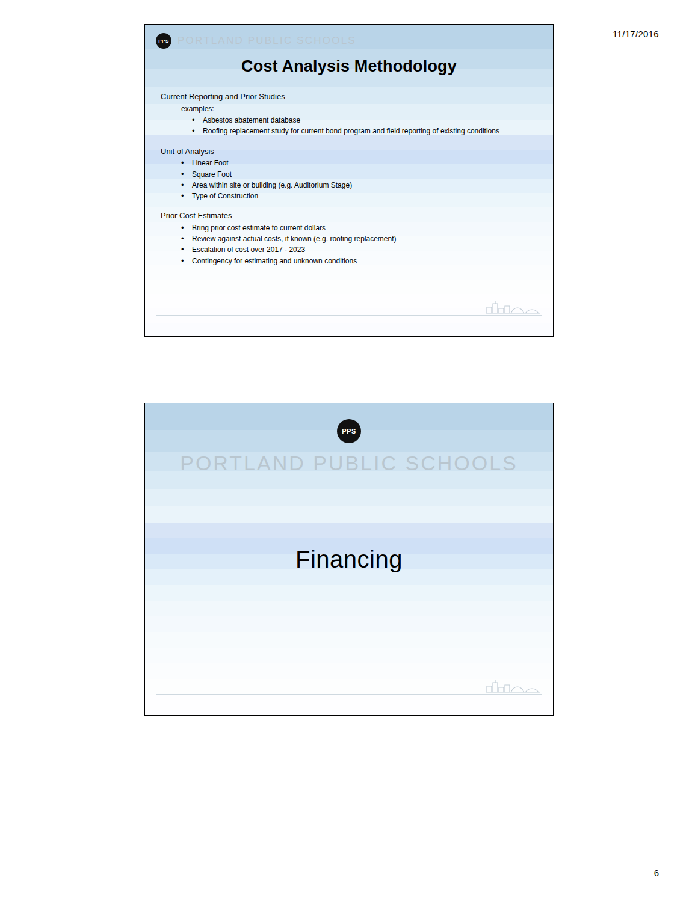11/17/2016
PPS
PORTLAND PUBLIC SCHOOLS
Cost Analysis Methodology
Current Reporting and Prior Studies
examples:
Asbestos abatement database
Roofing replacement study for current bond program and field reporting of existing conditions
Unit of Analysis
Linear Foot
Square Foot
Area within site or building (e.g. Auditorium Stage)
Type of Construction
Prior Cost Estimates
Bring prior cost estimate to current dollars
Review against actual costs, if known (e.g. roofing replacement)
Escalation of cost over 2017 - 2023
Contingency for estimating and unknown conditions
PPS
PORTLAND PUBLIC SCHOOLS
Financing
6